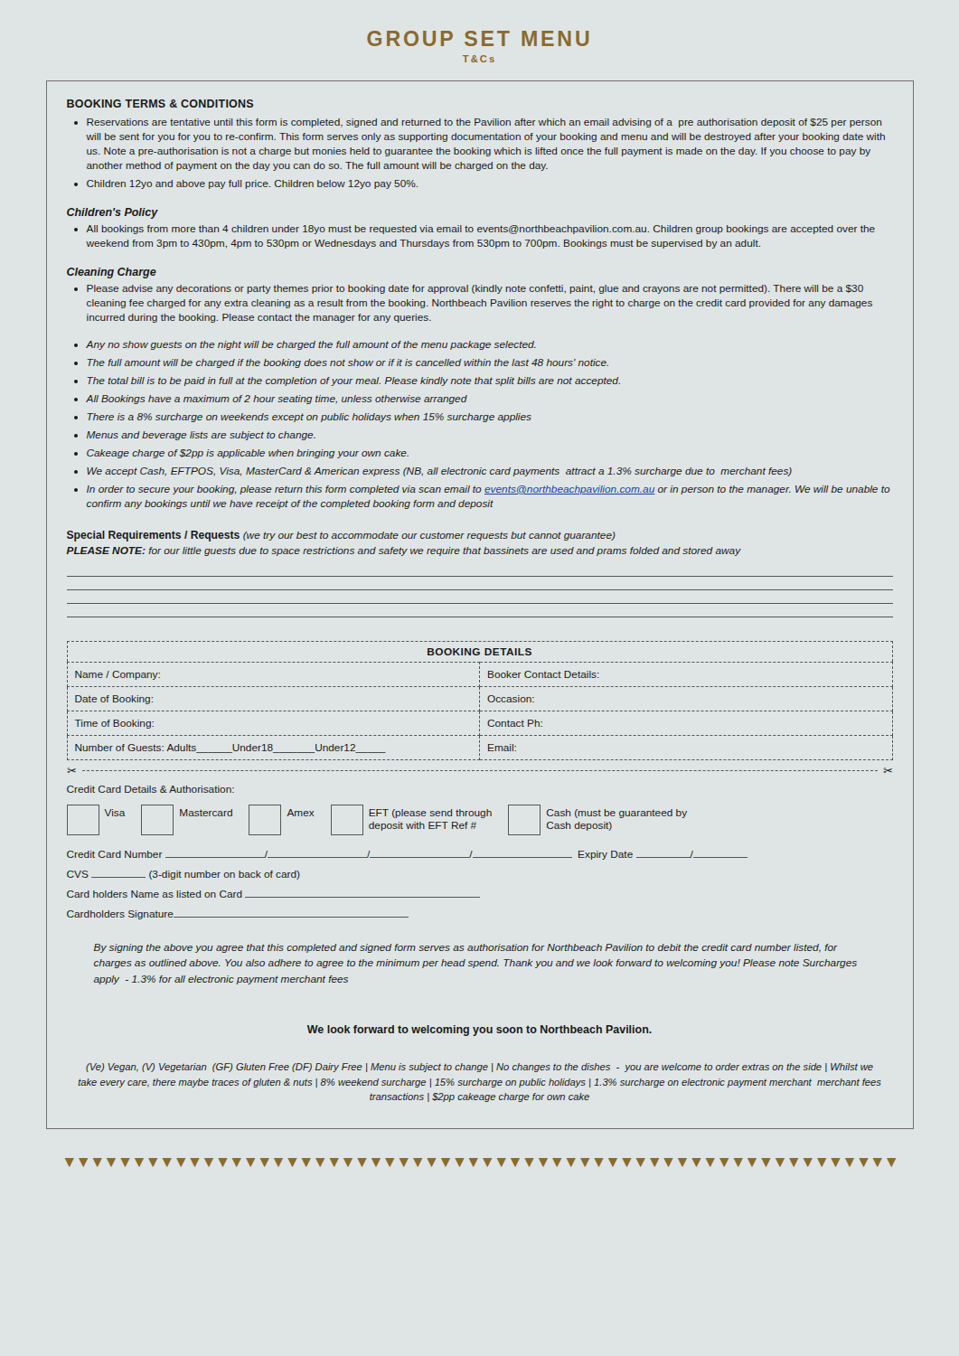GROUP SET MENU
T&Cs
BOOKING TERMS & CONDITIONS
Reservations are tentative until this form is completed, signed and returned to the Pavilion after which an email advising of a pre authorisation deposit of $25 per person will be sent for you for you to re-confirm. This form serves only as supporting documentation of your booking and menu and will be destroyed after your booking date with us. Note a pre-authorisation is not a charge but monies held to guarantee the booking which is lifted once the full payment is made on the day. If you choose to pay by another method of payment on the day you can do so. The full amount will be charged on the day.
Children 12yo and above pay full price. Children below 12yo pay 50%.
Children's Policy
All bookings from more than 4 children under 18yo must be requested via email to events@northbeachpavilion.com.au. Children group bookings are accepted over the weekend from 3pm to 430pm, 4pm to 530pm or Wednesdays and Thursdays from 530pm to 700pm. Bookings must be supervised by an adult.
Cleaning Charge
Please advise any decorations or party themes prior to booking date for approval (kindly note confetti, paint, glue and crayons are not permitted). There will be a $30 cleaning fee charged for any extra cleaning as a result from the booking. Northbeach Pavilion reserves the right to charge on the credit card provided for any damages incurred during the booking. Please contact the manager for any queries.
Any no show guests on the night will be charged the full amount of the menu package selected.
The full amount will be charged if the booking does not show or if it is cancelled within the last 48 hours' notice.
The total bill is to be paid in full at the completion of your meal. Please kindly note that split bills are not accepted.
All Bookings have a maximum of 2 hour seating time, unless otherwise arranged
There is a 8% surcharge on weekends except on public holidays when 15% surcharge applies
Menus and beverage lists are subject to change.
Cakeage charge of $2pp is applicable when bringing your own cake.
We accept Cash, EFTPOS, Visa, MasterCard & American express (NB, all electronic card payments attract a 1.3% surcharge due to merchant fees)
In order to secure your booking, please return this form completed via scan email to events@northbeachpavilion.com.au or in person to the manager. We will be unable to confirm any bookings until we have receipt of the completed booking form and deposit
Special Requirements / Requests (we try our best to accommodate our customer requests but cannot guarantee)
PLEASE NOTE: for our little guests due to space restrictions and safety we require that bassinets are used and prams folded and stored away
BOOKING DETAILS
| Name / Company: | Booker Contact Details: |
| Date of Booking: | Occasion: |
| Time of Booking: | Contact Ph: |
| Number of Guests: Adults______Under18_______Under12_____ | Email: |
✂ ✂
Credit Card Details & Authorisation:
Visa
Mastercard
Amex
EFT (please send through
deposit with EFT Ref #
Cash (must be guaranteed by
Cash deposit)
Credit Card Number / / / Expiry Date /
CVS (3-digit number on back of card)
Card holders Name as listed on Card
Cardholders Signature
By signing the above you agree that this completed and signed form serves as authorisation for Northbeach Pavilion to debit the credit card number listed, for charges as outlined above. You also adhere to agree to the minimum per head spend. Thank you and we look forward to welcoming you! Please note Surcharges apply - 1.3% for all electronic payment merchant fees
We look forward to welcoming you soon to Northbeach Pavilion.
(Ve) Vegan, (V) Vegetarian (GF) Gluten Free (DF) Dairy Free | Menu is subject to change | No changes to the dishes - you are welcome to order extras on the side | Whilst we take every care, there maybe traces of gluten & nuts | 8% weekend surcharge | 15% surcharge on public holidays | 1.3% surcharge on electronic payment merchant merchant fees transactions | $2pp cakeage charge for own cake
▼▼▼▼▼▼▼▼▼▼▼▼▼▼▼▼▼▼▼▼▼▼▼▼▼▼▼▼▼▼▼▼▼▼▼▼▼▼▼▼▼▼▼▼▼▼▼▼▼▼▼▼▼▼▼▼▼▼▼▼